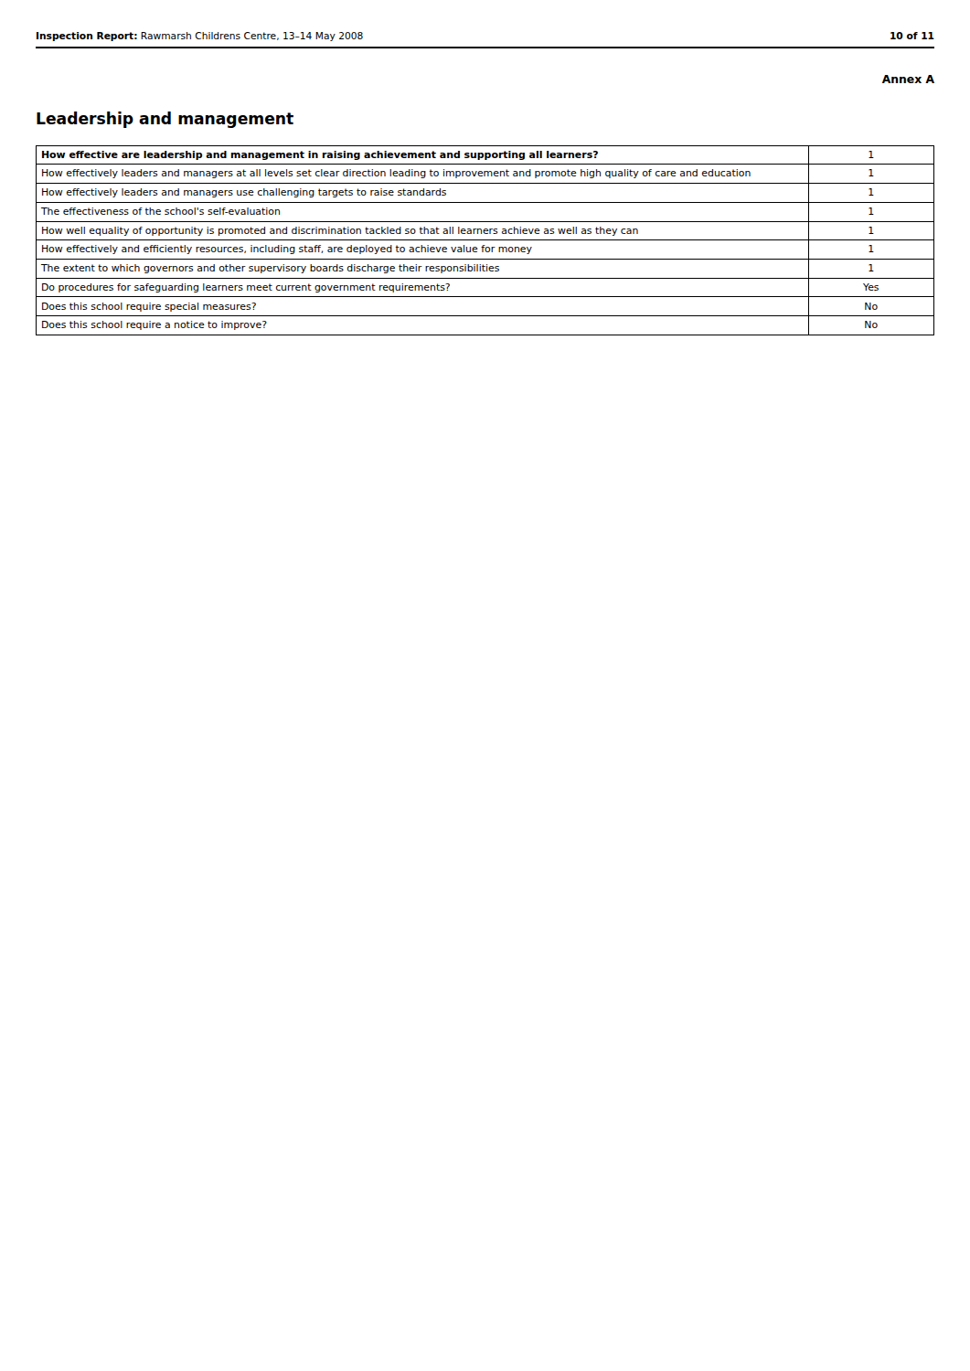Inspection Report: Rawmarsh Childrens Centre, 13–14 May 2008
10 of 11
Annex A
Leadership and management
| How effective are leadership and management in raising achievement and supporting all learners? | 1 |
| How effectively leaders and managers at all levels set clear direction leading to improvement and promote high quality of care and education | 1 |
| How effectively leaders and managers use challenging targets to raise standards | 1 |
| The effectiveness of the school's self-evaluation | 1 |
| How well equality of opportunity is promoted and discrimination tackled so that all learners achieve as well as they can | 1 |
| How effectively and efficiently resources, including staff, are deployed to achieve value for money | 1 |
| The extent to which governors and other supervisory boards discharge their responsibilities | 1 |
| Do procedures for safeguarding learners meet current government requirements? | Yes |
| Does this school require special measures? | No |
| Does this school require a notice to improve? | No |